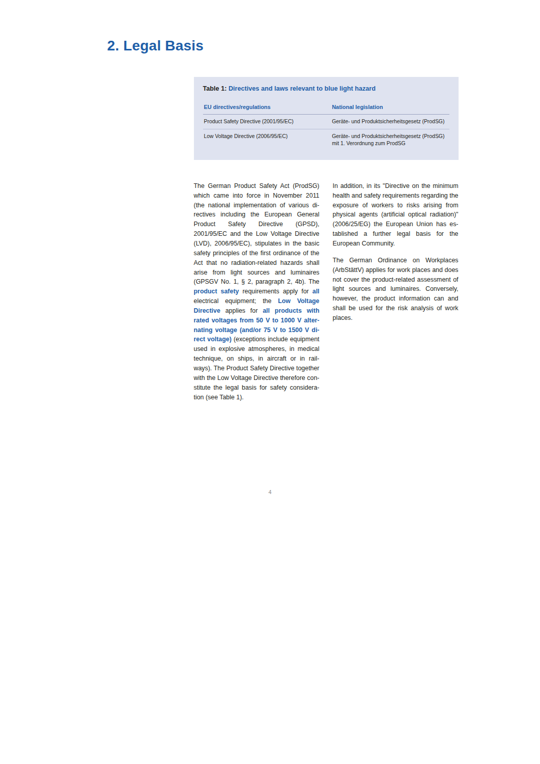2. Legal Basis
Table 1: Directives and laws relevant to blue light hazard
| EU directives/regulations | National legislation |
| --- | --- |
| Product Safety Directive (2001/95/EC) | Geräte- und Produktsicherheitsgesetz (ProdSG) |
| Low Voltage Directive (2006/95/EC) | Geräte- und Produktsicherheitsgesetz (ProdSG) mit 1. Verordnung zum ProdSG |
The German Product Safety Act (ProdSG) which came into force in November 2011 (the national implementation of various directives including the European General Product Safety Directive (GPSD), 2001/95/EC and the Low Voltage Directive (LVD), 2006/95/EC), stipulates in the basic safety principles of the first ordinance of the Act that no radiation-related hazards shall arise from light sources and luminaires (GPSGV No. 1, § 2, paragraph 2, 4b). The product safety requirements apply for all electrical equipment; the Low Voltage Directive applies for all products with rated voltages from 50 V to 1000 V alternating voltage (and/or 75 V to 1500 V direct voltage) (exceptions include equipment used in explosive atmospheres, in medical technique, on ships, in aircraft or in railways). The Product Safety Directive together with the Low Voltage Directive therefore constitute the legal basis for safety consideration (see Table 1).
In addition, in its "Directive on the minimum health and safety requirements regarding the exposure of workers to risks arising from physical agents (artificial optical radiation)" (2006/25/EG) the European Union has established a further legal basis for the European Community.
The German Ordinance on Workplaces (ArbStättV) applies for work places and does not cover the product-related assessment of light sources and luminaires. Conversely, however, the product information can and shall be used for the risk analysis of work places.
4